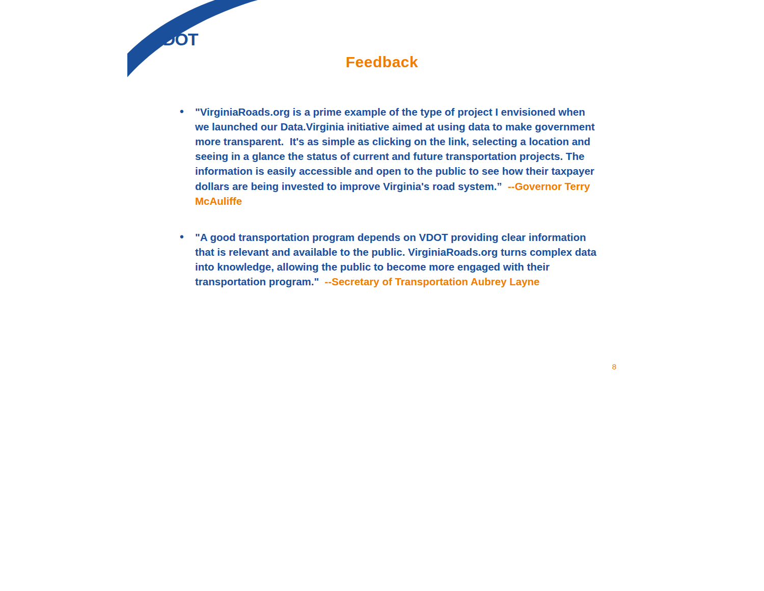VDOT
Feedback
"VirginiaRoads.org is a prime example of the type of project I envisioned when we launched our Data.Virginia initiative aimed at using data to make government more transparent. It's as simple as clicking on the link, selecting a location and seeing in a glance the status of current and future transportation projects. The information is easily accessible and open to the public to see how their taxpayer dollars are being invested to improve Virginia's road system.” --Governor Terry McAuliffe
"A good transportation program depends on VDOT providing clear information that is relevant and available to the public. VirginiaRoads.org turns complex data into knowledge, allowing the public to become more engaged with their transportation program." --Secretary of Transportation Aubrey Layne
8